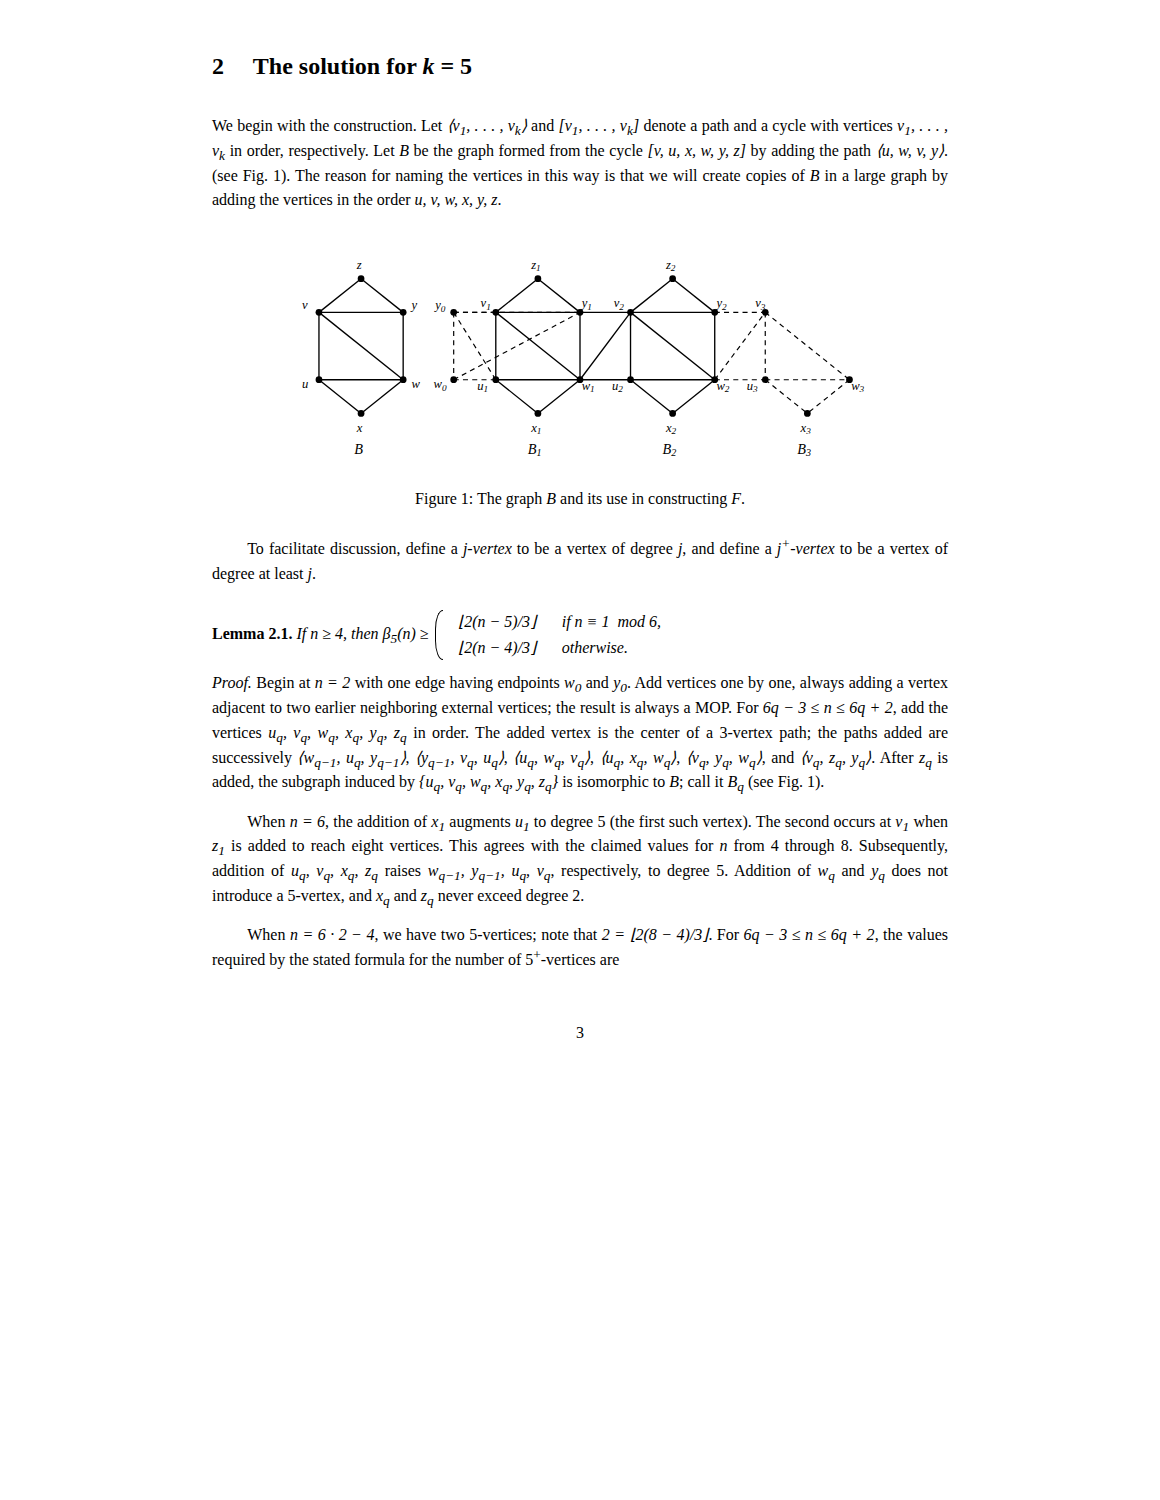2 The solution for k = 5
We begin with the construction. Let ⟨v1, . . . , vk⟩ and [v1, . . . , vk] denote a path and a cycle with vertices v1, . . . , vk in order, respectively. Let B be the graph formed from the cycle [v, u, x, w, y, z] by adding the path ⟨u, w, v, y⟩. (see Fig. 1). The reason for naming the vertices in this way is that we will create copies of B in a large graph by adding the vertices in the order u, v, w, x, y, z.
z v y u w x B y0 w0 z1 v1 y1 u1 w1 x1 B1 z2 v2 y2 u2 w2 x2 B2 v3 u3 w3 x3 B3
Figure 1: The graph B and its use in constructing F.
To facilitate discussion, define a j-vertex to be a vertex of degree j, and define a j+-vertex to be a vertex of degree at least j.
Lemma 2.1. If n ≥ 4, then β5(n) ≥
| ⌊2(n − 5)/3⌋ | if n ≡ 1 mod 6, |
| ⌊2(n − 4)/3⌋ | otherwise. |
Proof. Begin at n = 2 with one edge having endpoints w0 and y0. Add vertices one by one, always adding a vertex adjacent to two earlier neighboring external vertices; the result is always a MOP. For 6q − 3 ≤ n ≤ 6q + 2, add the vertices uq, vq, wq, xq, yq, zq in order. The added vertex is the center of a 3-vertex path; the paths added are successively ⟨wq−1, uq, yq−1⟩, ⟨yq−1, vq, uq⟩, ⟨uq, wq, vq⟩, ⟨uq, xq, wq⟩, ⟨vq, yq, wq⟩, and ⟨vq, zq, yq⟩. After zq is added, the subgraph induced by {uq, vq, wq, xq, yq, zq} is isomorphic to B; call it Bq (see Fig. 1).
When n = 6, the addition of x1 augments u1 to degree 5 (the first such vertex). The second occurs at v1 when z1 is added to reach eight vertices. This agrees with the claimed values for n from 4 through 8. Subsequently, addition of uq, vq, xq, zq raises wq−1, yq−1, uq, vq, respectively, to degree 5. Addition of wq and yq does not introduce a 5-vertex, and xq and zq never exceed degree 2.
When n = 6 · 2 − 4, we have two 5-vertices; note that 2 = ⌊2(8 − 4)/3⌋. For 6q − 3 ≤ n ≤ 6q + 2, the values required by the stated formula for the number of 5+-vertices are
3